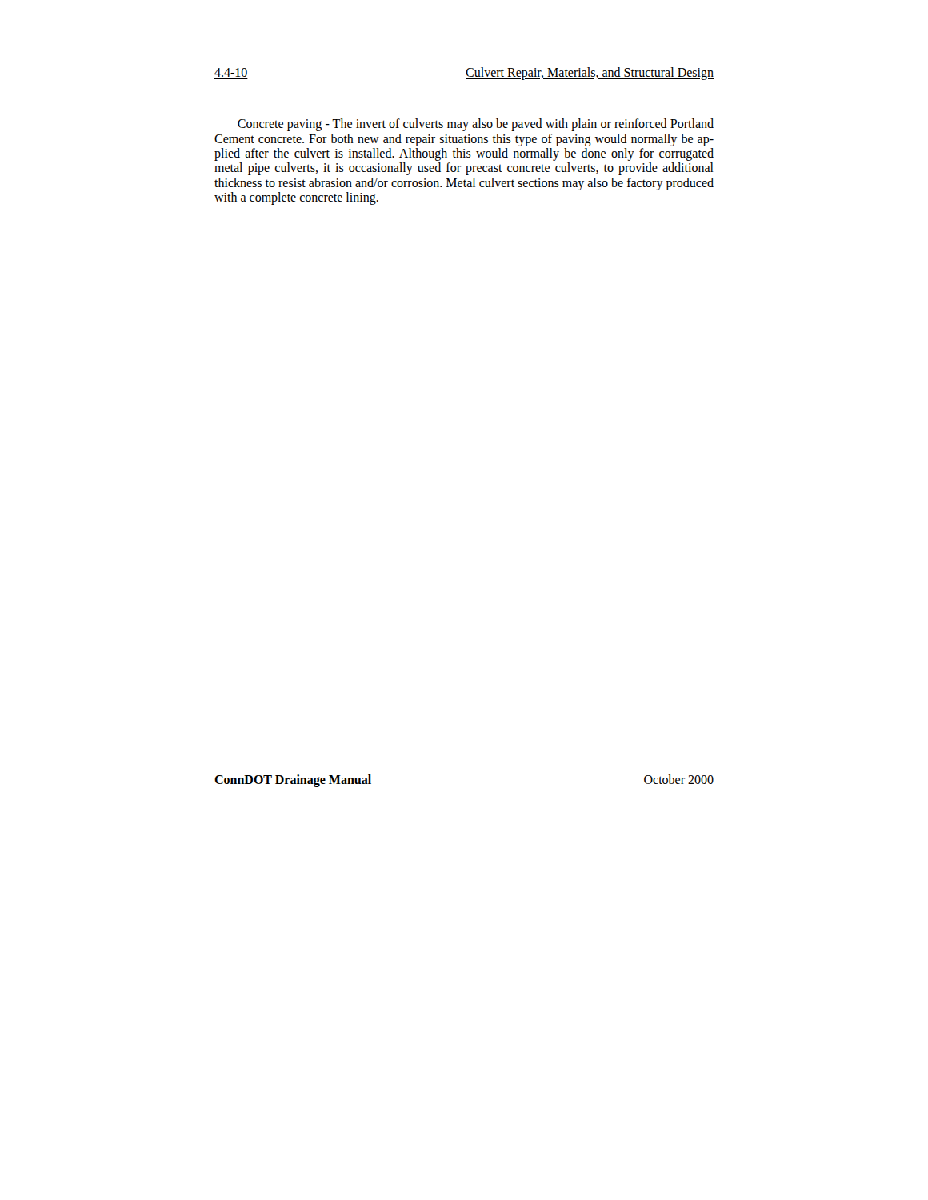4.4-10 Culvert Repair, Materials, and Structural Design
Concrete paving - The invert of culverts may also be paved with plain or reinforced Portland Cement concrete. For both new and repair situations this type of paving would normally be applied after the culvert is installed. Although this would normally be done only for corrugated metal pipe culverts, it is occasionally used for precast concrete culverts, to provide additional thickness to resist abrasion and/or corrosion. Metal culvert sections may also be factory produced with a complete concrete lining.
ConnDOT Drainage Manual October 2000